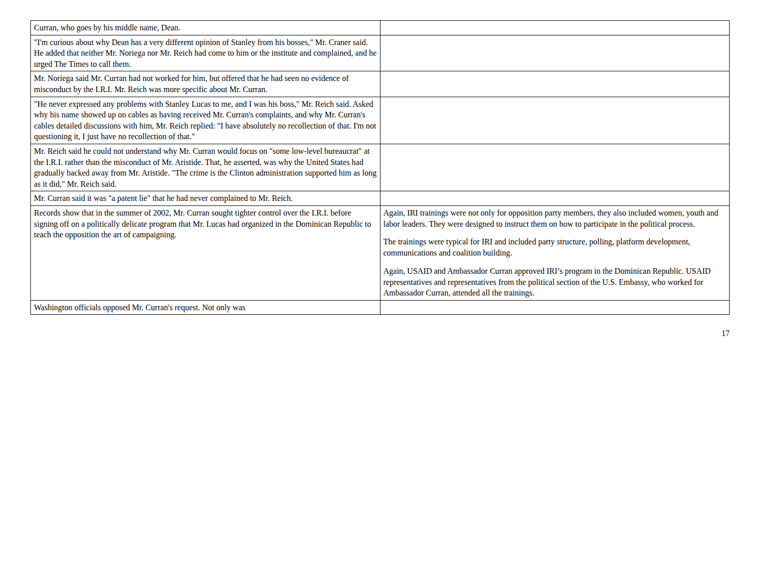| Curran, who goes by his middle name, Dean. | |
| "I'm curious about why Dean has a very different opinion of Stanley from his bosses," Mr. Craner said. He added that neither Mr. Noriega nor Mr. Reich had come to him or the institute and complained, and he urged The Times to call them. | |
| Mr. Noriega said Mr. Curran had not worked for him, but offered that he had seen no evidence of misconduct by the I.R.I. Mr. Reich was more specific about Mr. Curran. | |
| "He never expressed any problems with Stanley Lucas to me, and I was his boss," Mr. Reich said. Asked why his name showed up on cables as having received Mr. Curran's complaints, and why Mr. Curran's cables detailed discussions with him, Mr. Reich replied: "I have absolutely no recollection of that. I'm not questioning it, I just have no recollection of that." | |
| Mr. Reich said he could not understand why Mr. Curran would focus on "some low-level bureaucrat" at the I.R.I. rather than the misconduct of Mr. Aristide. That, he asserted, was why the United States had gradually backed away from Mr. Aristide. "The crime is the Clinton administration supported him as long as it did," Mr. Reich said. | |
| Mr. Curran said it was "a patent lie" that he had never complained to Mr. Reich. | |
| Records show that in the summer of 2002, Mr. Curran sought tighter control over the I.R.I. before signing off on a politically delicate program that Mr. Lucas had organized in the Dominican Republic to teach the opposition the art of campaigning. | Again, IRI trainings were not only for opposition party members, they also included women, youth and labor leaders. They were designed to instruct them on how to participate in the political process. The trainings were typical for IRI and included party structure, polling, platform development, communications and coalition building. Again, USAID and Ambassador Curran approved IRI’s program in the Dominican Republic. USAID representatives and representatives from the political section of the U.S. Embassy, who worked for Ambassador Curran, attended all the trainings. |
| Washington officials opposed Mr. Curran's request. Not only was | |
17